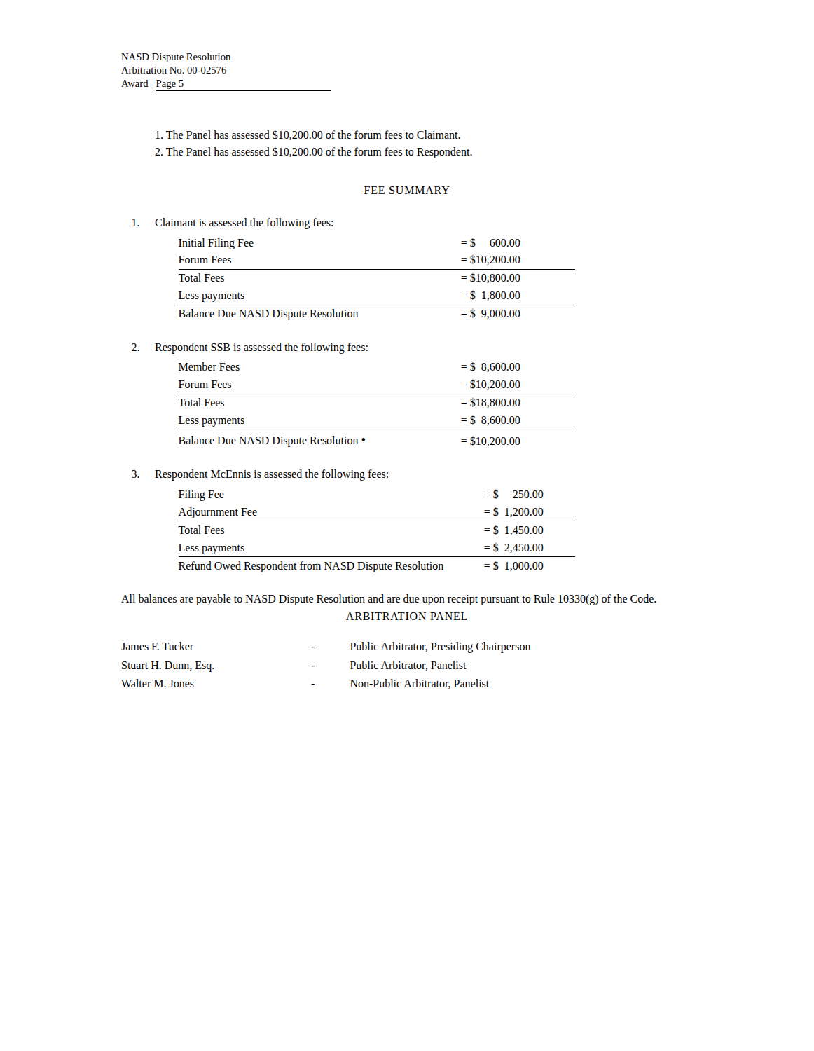NASD Dispute Resolution Arbitration No. 00-02576 Award Page 5
1. The Panel has assessed $10,200.00 of the forum fees to Claimant.
2. The Panel has assessed $10,200.00 of the forum fees to Respondent.
FEE SUMMARY
Claimant is assessed the following fees:
| Initial Filing Fee | = $ 600.00 |
| Forum Fees | = $10,200.00 |
| Total Fees | = $10,800.00 |
| Less payments | = $ 1,800.00 |
| Balance Due NASD Dispute Resolution | = $ 9,000.00 |
Respondent SSB is assessed the following fees:
| Member Fees | = $ 8,600.00 |
| Forum Fees | = $10,200.00 |
| Total Fees | = $18,800.00 |
| Less payments | = $ 8,600.00 |
| Balance Due NASD Dispute Resolution • | = $10,200.00 |
Respondent McEnnis is assessed the following fees:
| Filing Fee | = $ 250.00 |
| Adjournment Fee | = $ 1,200.00 |
| Total Fees | = $ 1,450.00 |
| Less payments | = $ 2,450.00 |
| Refund Owed Respondent from NASD Dispute Resolution | = $ 1,000.00 |
All balances are payable to NASD Dispute Resolution and are due upon receipt pursuant to Rule 10330(g) of the Code.
ARBITRATION PANEL
| James F. Tucker | - | Public Arbitrator, Presiding Chairperson |
| Stuart H. Dunn, Esq. | - | Public Arbitrator, Panelist |
| Walter M. Jones | - | Non-Public Arbitrator, Panelist |